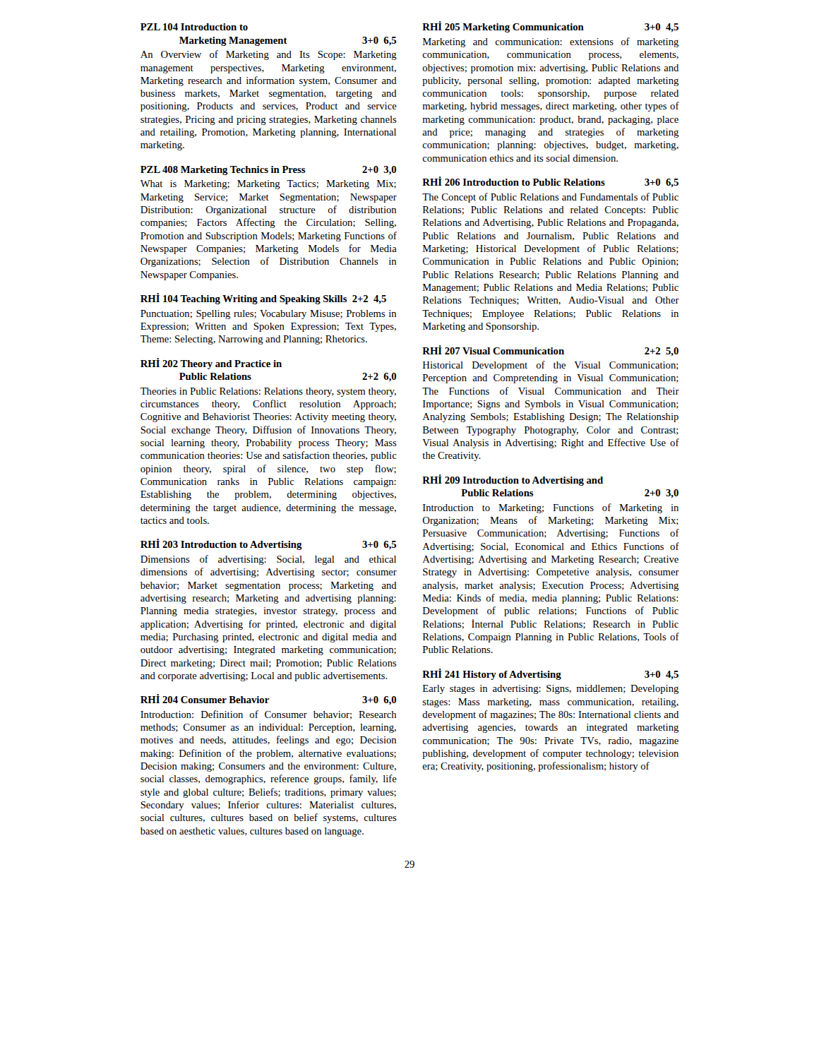PZL 104 Introduction to Marketing Management3+0 6,5
An Overview of Marketing and Its Scope: Marketing management perspectives, Marketing environment, Marketing research and information system, Consumer and business markets, Market segmentation, targeting and positioning, Products and services, Product and service strategies, Pricing and pricing strategies, Marketing channels and retailing, Promotion, Marketing planning, International marketing.
PZL 408 Marketing Technics in Press2+0 3,0
What is Marketing; Marketing Tactics; Marketing Mix; Marketing Service; Market Segmentation; Newspaper Distribution: Organizational structure of distribution companies; Factors Affecting the Circulation; Selling, Promotion and Subscription Models; Marketing Functions of Newspaper Companies; Marketing Models for Media Organizations; Selection of Distribution Channels in Newspaper Companies.
RHİ 104 Teaching Writing and Speaking Skills 2+2 4,5
Punctuation; Spelling rules; Vocabulary Misuse; Problems in Expression; Written and Spoken Expression; Text Types, Theme: Selecting, Narrowing and Planning; Rhetorics.
RHİ 202 Theory and Practice in Public Relations2+2 6,0
Theories in Public Relations: Relations theory, system theory, circumstances theory, Conflict resolution Approach; Cognitive and Behaviorist Theories: Activity meeting theory, Social exchange Theory, Diffusion of Innovations Theory, social learning theory, Probability process Theory; Mass communication theories: Use and satisfaction theories, public opinion theory, spiral of silence, two step flow; Communication ranks in Public Relations campaign: Establishing the problem, determining objectives, determining the target audience, determining the message, tactics and tools.
RHİ 203 Introduction to Advertising3+0 6,5
Dimensions of advertising: Social, legal and ethical dimensions of advertising; Advertising sector; consumer behavior; Market segmentation process; Marketing and advertising research; Marketing and advertising planning: Planning media strategies, investor strategy, process and application; Advertising for printed, electronic and digital media; Purchasing printed, electronic and digital media and outdoor advertising; Integrated marketing communication; Direct marketing; Direct mail; Promotion; Public Relations and corporate advertising; Local and public advertisements.
RHİ 204 Consumer Behavior3+0 6,0
Introduction: Definition of Consumer behavior; Research methods; Consumer as an individual: Perception, learning, motives and needs, attitudes, feelings and ego; Decision making: Definition of the problem, alternative evaluations; Decision making; Consumers and the environment: Culture, social classes, demographics, reference groups, family, life style and global culture; Beliefs; traditions, primary values; Secondary values; Inferior cultures: Materialist cultures, social cultures, cultures based on belief systems, cultures based on aesthetic values, cultures based on language.
RHİ 205 Marketing Communication3+0 4,5
Marketing and communication: extensions of marketing communication, communication process, elements, objectives; promotion mix: advertising, Public Relations and publicity, personal selling, promotion: adapted marketing communication tools: sponsorship, purpose related marketing, hybrid messages, direct marketing, other types of marketing communication: product, brand, packaging, place and price; managing and strategies of marketing communication; planning: objectives, budget, marketing, communication ethics and its social dimension.
RHİ 206 Introduction to Public Relations3+0 6,5
The Concept of Public Relations and Fundamentals of Public Relations; Public Relations and related Concepts: Public Relations and Advertising, Public Relations and Propaganda, Public Relations and Journalism, Public Relations and Marketing; Historical Development of Public Relations; Communication in Public Relations and Public Opinion; Public Relations Research; Public Relations Planning and Management; Public Relations and Media Relations; Public Relations Techniques; Written, Audio-Visual and Other Techniques; Employee Relations; Public Relations in Marketing and Sponsorship.
RHİ 207 Visual Communication2+2 5,0
Historical Development of the Visual Communication; Perception and Compretending in Visual Communication; The Functions of Visual Communication and Their Importance; Signs and Symbols in Visual Communication; Analyzing Sembols; Establishing Design; The Relationship Between Typography Photography, Color and Contrast; Visual Analysis in Advertising; Right and Effective Use of the Creativity.
RHİ 209 Introduction to Advertising and Public Relations2+0 3,0
Introduction to Marketing; Functions of Marketing in Organization; Means of Marketing; Marketing Mix; Persuasive Communication; Advertising; Functions of Advertising; Social, Economical and Ethics Functions of Advertising; Advertising and Marketing Research; Creative Strategy in Advertising: Competetive analysis, consumer analysis, market analysis; Execution Process; Advertising Media: Kinds of media, media planning; Public Relations: Development of public relations; Functions of Public Relations; İnternal Public Relations; Research in Public Relations, Compaign Planning in Public Relations, Tools of Public Relations.
RHİ 241 History of Advertising3+0 4,5
Early stages in advertising: Signs, middlemen; Developing stages: Mass marketing, mass communication, retailing, development of magazines; The 80s: International clients and advertising agencies, towards an integrated marketing communication; The 90s: Private TVs, radio, magazine publishing, development of computer technology; television era; Creativity, positioning, professionalism; history of
29